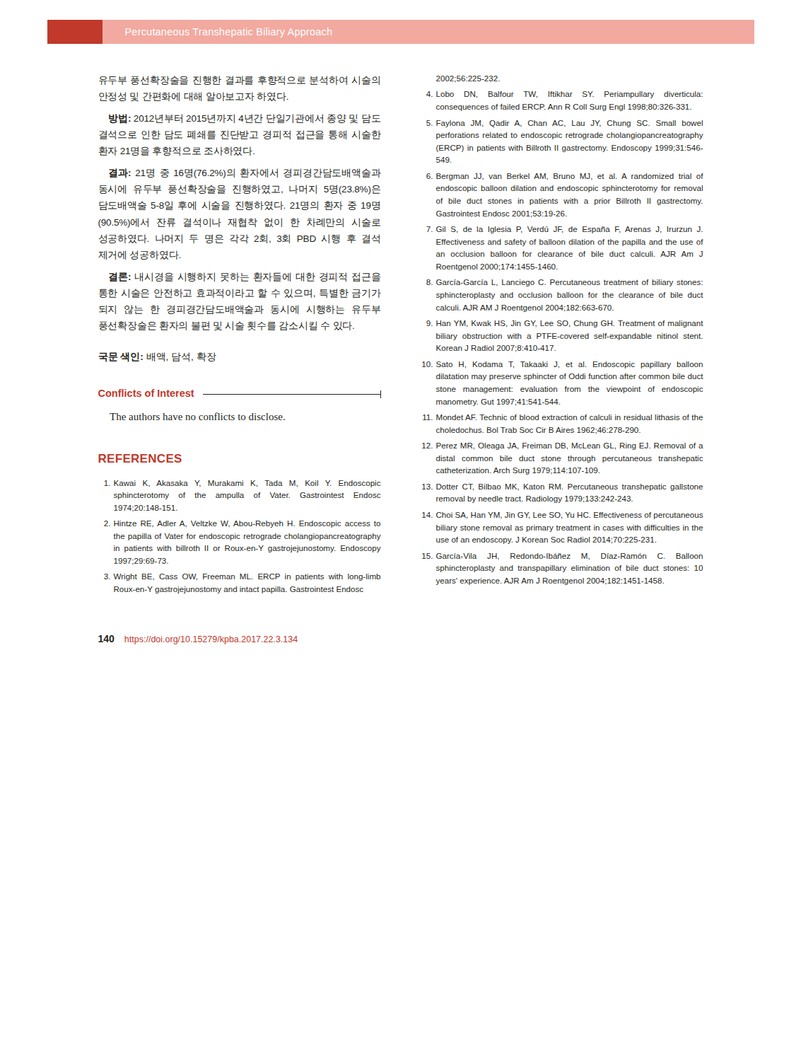Percutaneous Transhepatic Biliary Approach
유두부 풍선확장술을 진행한 결과를 후향적으로 분석하여 시술의 안정성 및 간편화에 대해 알아보고자 하였다.
방법: 2012년부터 2015년까지 4년간 단일기관에서 종양 및 담도 결석으로 인한 담도 폐쇄를 진단받고 경피적 접근을 통해 시술한 환자 21명을 후향적으로 조사하였다.
결과: 21명 중 16명(76.2%)의 환자에서 경피경간담도배액술과 동시에 유두부 풍선확장술을 진행하였고, 나머지 5명(23.8%)은 담도배액술 5-8일 후에 시술을 진행하였다. 21명의 환자 중 19명(90.5%)에서 잔류 결석이나 재협착 없이 한 차례만의 시술로 성공하였다. 나머지 두 명은 각각 2회, 3회 PBD 시행 후 결석 제거에 성공하였다.
결론: 내시경을 시행하지 못하는 환자들에 대한 경피적 접근을 통한 시술은 안전하고 효과적이라고 할 수 있으며, 특별한 금기가 되지 않는 한 경피경간담도배액술과 동시에 시행하는 유두부 풍선확장술은 환자의 불편 및 시술 횟수를 감소시킬 수 있다.
국문 색인: 배액, 담석, 확장
Conflicts of Interest
The authors have no conflicts to disclose.
REFERENCES
Kawai K, Akasaka Y, Murakami K, Tada M, Koil Y. Endoscopic sphincterotomy of the ampulla of Vater. Gastrointest Endosc 1974;20:148-151.
Hintze RE, Adler A, Veltzke W, Abou-Rebyeh H. Endoscopic access to the papilla of Vater for endoscopic retrograde cholangiopancreatography in patients with billroth II or Roux-en-Y gastrojejunostomy. Endoscopy 1997;29:69-73.
Wright BE, Cass OW, Freeman ML. ERCP in patients with long-limb Roux-en-Y gastrojejunostomy and intact papilla. Gastrointest Endosc
2002;56:225-232.
Lobo DN, Balfour TW, Iftikhar SY. Periampullary diverticula: consequences of failed ERCP. Ann R Coll Surg Engl 1998;80:326-331.
Faylona JM, Qadir A, Chan AC, Lau JY, Chung SC. Small bowel perforations related to endoscopic retrograde cholangiopancreatography (ERCP) in patients with Billroth II gastrectomy. Endoscopy 1999;31:546-549.
Bergman JJ, van Berkel AM, Bruno MJ, et al. A randomized trial of endoscopic balloon dilation and endoscopic sphincterotomy for removal of bile duct stones in patients with a prior Billroth II gastrectomy. Gastrointest Endosc 2001;53:19-26.
Gil S, de la Iglesia P, Verdú JF, de España F, Arenas J, Irurzun J. Effectiveness and safety of balloon dilation of the papilla and the use of an occlusion balloon for clearance of bile duct calculi. AJR Am J Roentgenol 2000;174:1455-1460.
García-García L, Lanciego C. Percutaneous treatment of biliary stones: sphincteroplasty and occlusion balloon for the clearance of bile duct calculi. AJR AM J Roentgenol 2004;182:663-670.
Han YM, Kwak HS, Jin GY, Lee SO, Chung GH. Treatment of malignant biliary obstruction with a PTFE-covered self-expandable nitinol stent. Korean J Radiol 2007;8:410-417.
Sato H, Kodama T, Takaaki J, et al. Endoscopic papillary balloon dilatation may preserve sphincter of Oddi function after common bile duct stone management: evaluation from the viewpoint of endoscopic manometry. Gut 1997;41:541-544.
Mondet AF. Technic of blood extraction of calculi in residual lithasis of the choledochus. Bol Trab Soc Cir B Aires 1962;46:278-290.
Perez MR, Oleaga JA, Freiman DB, McLean GL, Ring EJ. Removal of a distal common bile duct stone through percutaneous transhepatic catheterization. Arch Surg 1979;114:107-109.
Dotter CT, Bilbao MK, Katon RM. Percutaneous transhepatic gallstone removal by needle tract. Radiology 1979;133:242-243.
Choi SA, Han YM, Jin GY, Lee SO, Yu HC. Effectiveness of percutaneous biliary stone removal as primary treatment in cases with difficulties in the use of an endoscopy. J Korean Soc Radiol 2014;70:225-231.
García-Vila JH, Redondo-Ibáñez M, Díaz-Ramón C. Balloon sphincteroplasty and transpapillary elimination of bile duct stones: 10 years' experience. AJR Am J Roentgenol 2004;182:1451-1458.
140 https://doi.org/10.15279/kpba.2017.22.3.134